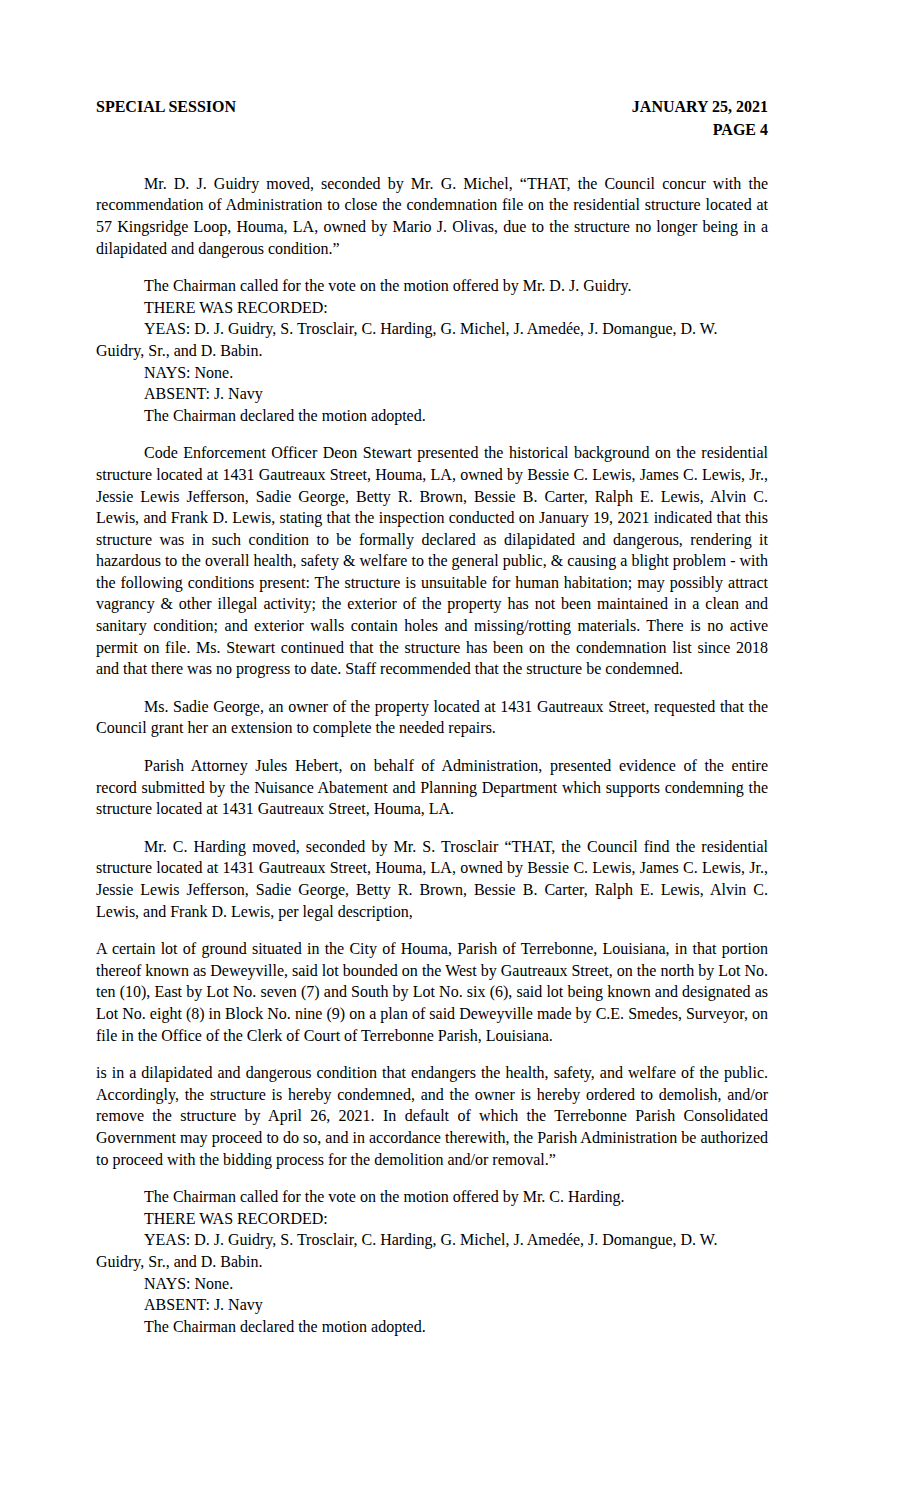Special Session January 25, 2021
Page 4
Mr. D. J. Guidry moved, seconded by Mr. G. Michel, “THAT, the Council concur with the recommendation of Administration to close the condemnation file on the residential structure located at 57 Kingsridge Loop, Houma, LA, owned by Mario J. Olivas, due to the structure no longer being in a dilapidated and dangerous condition.”
The Chairman called for the vote on the motion offered by Mr. D. J. Guidry.
THERE WAS RECORDED:
YEAS: D. J. Guidry, S. Trosclair, C. Harding, G. Michel, J. Amedée, J. Domangue, D. W. Guidry, Sr., and D. Babin.
NAYS: None.
ABSENT: J. Navy
The Chairman declared the motion adopted.
Code Enforcement Officer Deon Stewart presented the historical background on the residential structure located at 1431 Gautreaux Street, Houma, LA, owned by Bessie C. Lewis, James C. Lewis, Jr., Jessie Lewis Jefferson, Sadie George, Betty R. Brown, Bessie B. Carter, Ralph E. Lewis, Alvin C. Lewis, and Frank D. Lewis, stating that the inspection conducted on January 19, 2021 indicated that this structure was in such condition to be formally declared as dilapidated and dangerous, rendering it hazardous to the overall health, safety & welfare to the general public, & causing a blight problem - with the following conditions present: The structure is unsuitable for human habitation; may possibly attract vagrancy & other illegal activity; the exterior of the property has not been maintained in a clean and sanitary condition; and exterior walls contain holes and missing/rotting materials. There is no active permit on file. Ms. Stewart continued that the structure has been on the condemnation list since 2018 and that there was no progress to date. Staff recommended that the structure be condemned.
Ms. Sadie George, an owner of the property located at 1431 Gautreaux Street, requested that the Council grant her an extension to complete the needed repairs.
Parish Attorney Jules Hebert, on behalf of Administration, presented evidence of the entire record submitted by the Nuisance Abatement and Planning Department which supports condemning the structure located at 1431 Gautreaux Street, Houma, LA.
Mr. C. Harding moved, seconded by Mr. S. Trosclair “THAT, the Council find the residential structure located at 1431 Gautreaux Street, Houma, LA, owned by Bessie C. Lewis, James C. Lewis, Jr., Jessie Lewis Jefferson, Sadie George, Betty R. Brown, Bessie B. Carter, Ralph E. Lewis, Alvin C. Lewis, and Frank D. Lewis, per legal description,
A certain lot of ground situated in the City of Houma, Parish of Terrebonne, Louisiana, in that portion thereof known as Deweyville, said lot bounded on the West by Gautreaux Street, on the north by Lot No. ten (10), East by Lot No. seven (7) and South by Lot No. six (6), said lot being known and designated as Lot No. eight (8) in Block No. nine (9) on a plan of said Deweyville made by C.E. Smedes, Surveyor, on file in the Office of the Clerk of Court of Terrebonne Parish, Louisiana.
is in a dilapidated and dangerous condition that endangers the health, safety, and welfare of the public. Accordingly, the structure is hereby condemned, and the owner is hereby ordered to demolish, and/or remove the structure by April 26, 2021. In default of which the Terrebonne Parish Consolidated Government may proceed to do so, and in accordance therewith, the Parish Administration be authorized to proceed with the bidding process for the demolition and/or removal.”
The Chairman called for the vote on the motion offered by Mr. C. Harding.
THERE WAS RECORDED:
YEAS: D. J. Guidry, S. Trosclair, C. Harding, G. Michel, J. Amedée, J. Domangue, D. W. Guidry, Sr., and D. Babin.
NAYS: None.
ABSENT: J. Navy
The Chairman declared the motion adopted.